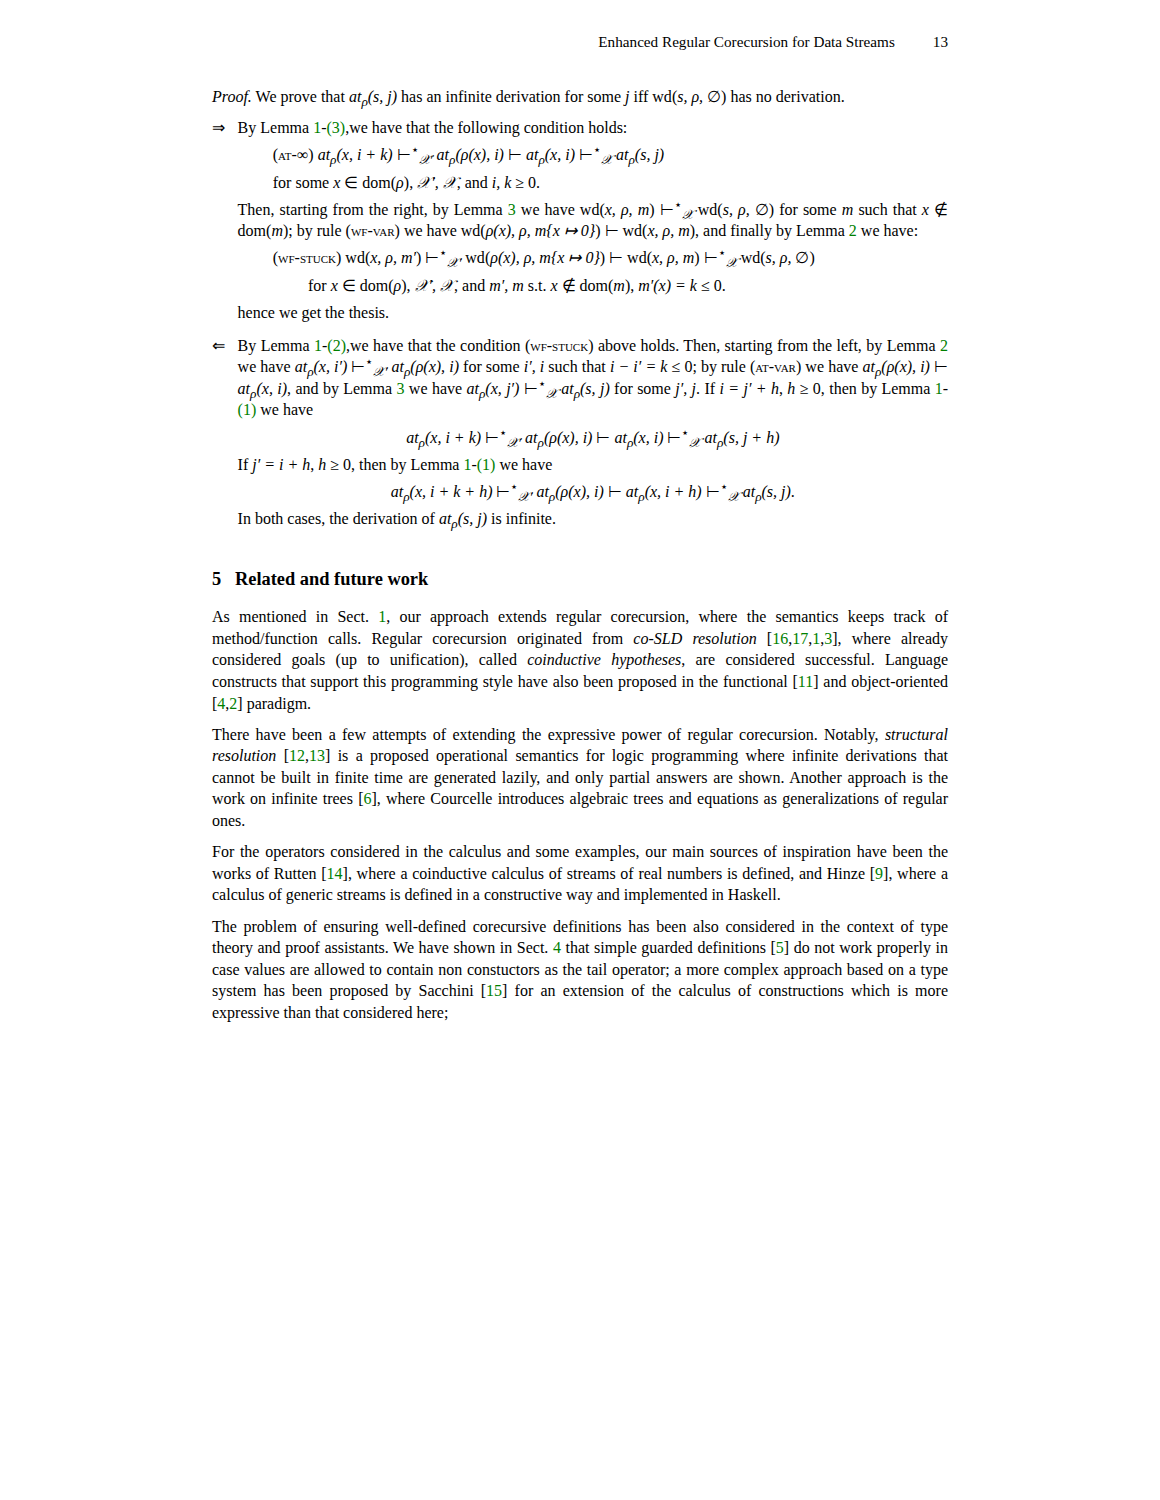Enhanced Regular Corecursion for Data Streams13
Proof. We prove that atρ(s, j) has an infinite derivation for some j iff wd(s, ρ, ∅) has no derivation.
⇒ By Lemma 1-(3),we have that the following condition holds:
(at-∞) atρ(x, i + k) ⊢⋆𝒳′ atρ(ρ(x), i) ⊢ atρ(x, i) ⊢⋆𝒳 atρ(s, j)
for some x ∈ dom(ρ), 𝒳′, 𝒳, and i, k ≥ 0.
Then, starting from the right, by Lemma 3 we have wd(x, ρ, m) ⊢⋆𝒳 wd(s, ρ, ∅) for some m such that x ∉ dom(m); by rule (wf-var) we have wd(ρ(x), ρ, m{x ↦ 0}) ⊢ wd(x, ρ, m), and finally by Lemma 2 we have:
(wf-stuck) wd(x, ρ, m′) ⊢⋆𝒳′ wd(ρ(x), ρ, m{x ↦ 0}) ⊢ wd(x, ρ, m) ⊢⋆𝒳 wd(s, ρ, ∅)
for x ∈ dom(ρ), 𝒳′, 𝒳, and m′, m s.t. x ∉ dom(m), m′(x) = k ≤ 0.
hence we get the thesis.
⇐ By Lemma 1-(2),we have that the condition (wf-stuck) above holds. Then, starting from the left, by Lemma 2 we have atρ(x, i′) ⊢⋆𝒳′ atρ(ρ(x), i) for some i′, i such that i − i′ = k ≤ 0; by rule (at-var) we have atρ(ρ(x), i) ⊢ atρ(x, i), and by Lemma 3 we have atρ(x, j′) ⊢⋆𝒳 atρ(s, j) for some j′, j. If i = j′ + h, h ≥ 0, then by Lemma 1-(1) we have
atρ(x, i + k) ⊢⋆𝒳′ atρ(ρ(x), i) ⊢ atρ(x, i) ⊢⋆𝒳 atρ(s, j + h)
If j′ = i + h, h ≥ 0, then by Lemma 1-(1) we have
atρ(x, i + k + h) ⊢⋆𝒳′ atρ(ρ(x), i) ⊢ atρ(x, i + h) ⊢⋆𝒳 atρ(s, j).
In both cases, the derivation of atρ(s, j) is infinite.
5 Related and future work
As mentioned in Sect. 1, our approach extends regular corecursion, where the semantics keeps track of method/function calls. Regular corecursion originated from co-SLD resolution [16,17,1,3], where already considered goals (up to unification), called coinductive hypotheses, are considered successful. Language constructs that support this programming style have also been proposed in the functional [11] and object-oriented [4,2] paradigm.
There have been a few attempts of extending the expressive power of regular corecursion. Notably, structural resolution [12,13] is a proposed operational semantics for logic programming where infinite derivations that cannot be built in finite time are generated lazily, and only partial answers are shown. Another approach is the work on infinite trees [6], where Courcelle introduces algebraic trees and equations as generalizations of regular ones.
For the operators considered in the calculus and some examples, our main sources of inspiration have been the works of Rutten [14], where a coinductive calculus of streams of real numbers is defined, and Hinze [9], where a calculus of generic streams is defined in a constructive way and implemented in Haskell.
The problem of ensuring well-defined corecursive definitions has been also considered in the context of type theory and proof assistants. We have shown in Sect. 4 that simple guarded definitions [5] do not work properly in case values are allowed to contain non constuctors as the tail operator; a more complex approach based on a type system has been proposed by Sacchini [15] for an extension of the calculus of constructions which is more expressive than that considered here;